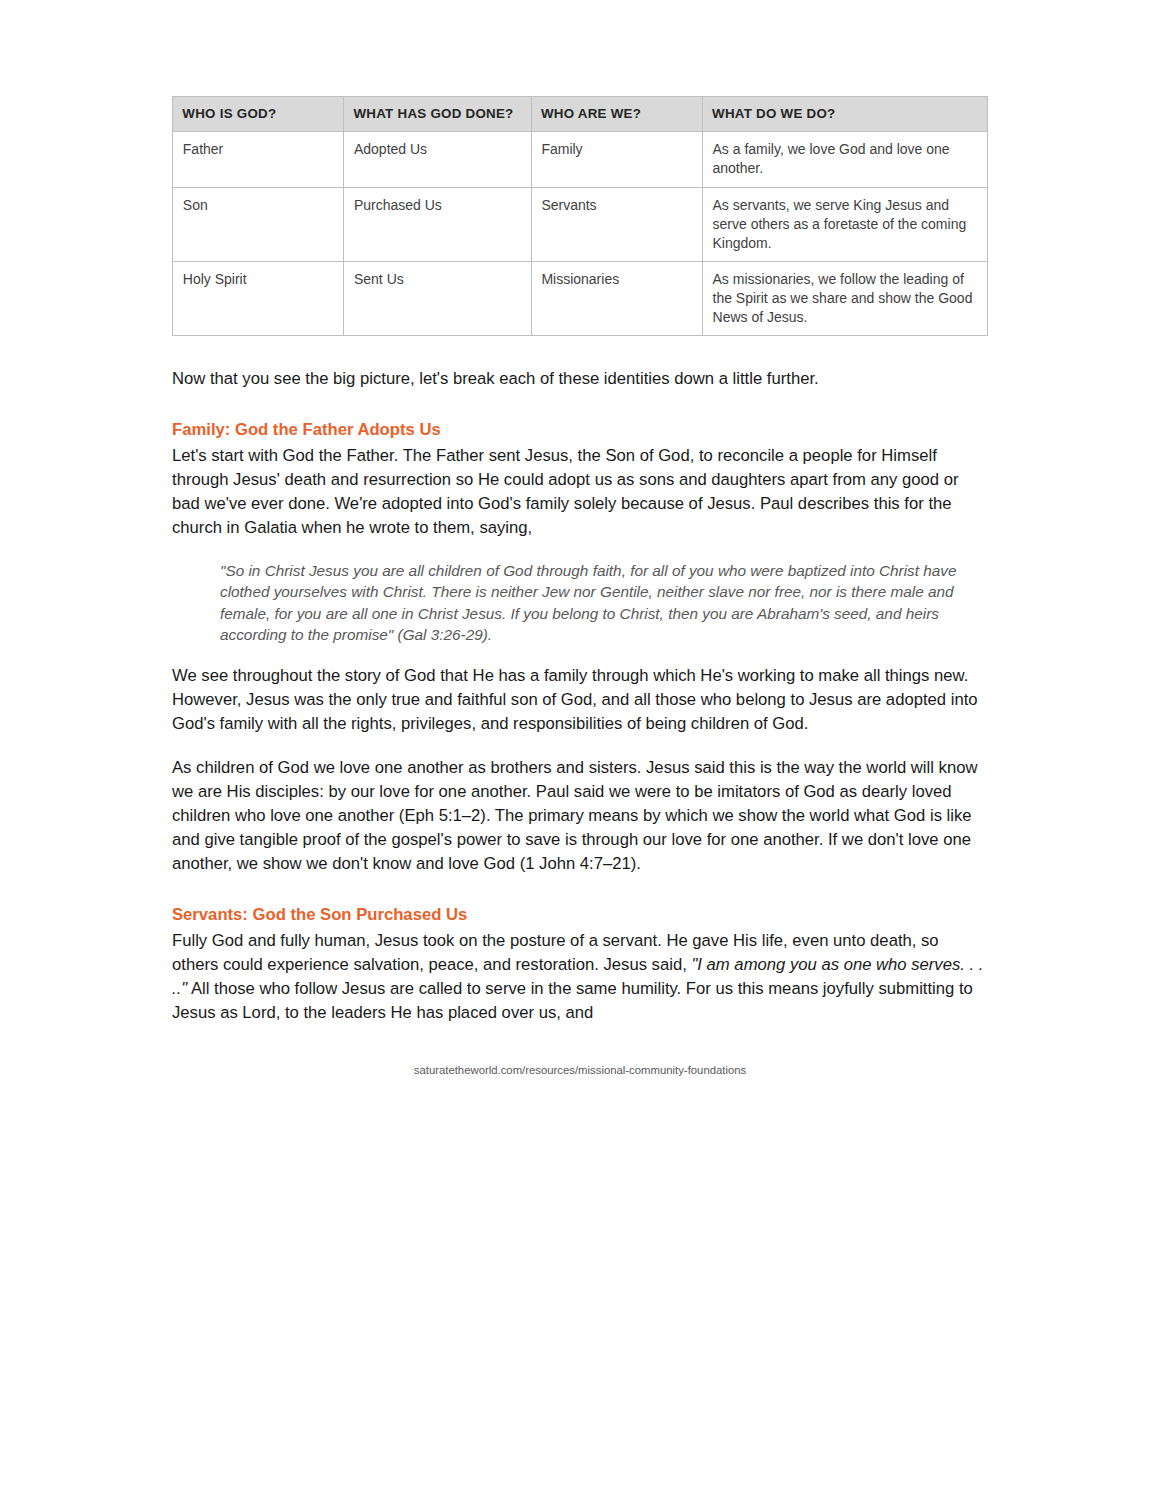| WHO IS GOD? | WHAT HAS GOD DONE? | WHO ARE WE? | WHAT DO WE DO? |
| --- | --- | --- | --- |
| Father | Adopted Us | Family | As a family, we love God and love one another. |
| Son | Purchased Us | Servants | As servants, we serve King Jesus and serve others as a foretaste of the coming Kingdom. |
| Holy Spirit | Sent Us | Missionaries | As missionaries, we follow the leading of the Spirit as we share and show the Good News of Jesus. |
Now that you see the big picture, let's break each of these identities down a little further.
Family: God the Father Adopts Us
Let's start with God the Father. The Father sent Jesus, the Son of God, to reconcile a people for Himself through Jesus' death and resurrection so He could adopt us as sons and daughters apart from any good or bad we've ever done. We're adopted into God's family solely because of Jesus. Paul describes this for the church in Galatia when he wrote to them, saying,
"So in Christ Jesus you are all children of God through faith, for all of you who were baptized into Christ have clothed yourselves with Christ. There is neither Jew nor Gentile, neither slave nor free, nor is there male and female, for you are all one in Christ Jesus. If you belong to Christ, then you are Abraham's seed, and heirs according to the promise" (Gal 3:26-29).
We see throughout the story of God that He has a family through which He's working to make all things new. However, Jesus was the only true and faithful son of God, and all those who belong to Jesus are adopted into God's family with all the rights, privileges, and responsibilities of being children of God.
As children of God we love one another as brothers and sisters. Jesus said this is the way the world will know we are His disciples: by our love for one another. Paul said we were to be imitators of God as dearly loved children who love one another (Eph 5:1–2). The primary means by which we show the world what God is like and give tangible proof of the gospel's power to save is through our love for one another. If we don't love one another, we show we don't know and love God (1 John 4:7–21).
Servants: God the Son Purchased Us
Fully God and fully human, Jesus took on the posture of a servant. He gave His life, even unto death, so others could experience salvation, peace, and restoration. Jesus said, "I am among you as one who serves. . . .." All those who follow Jesus are called to serve in the same humility. For us this means joyfully submitting to Jesus as Lord, to the leaders He has placed over us, and
saturatetheworld.com/resources/missional-community-foundations